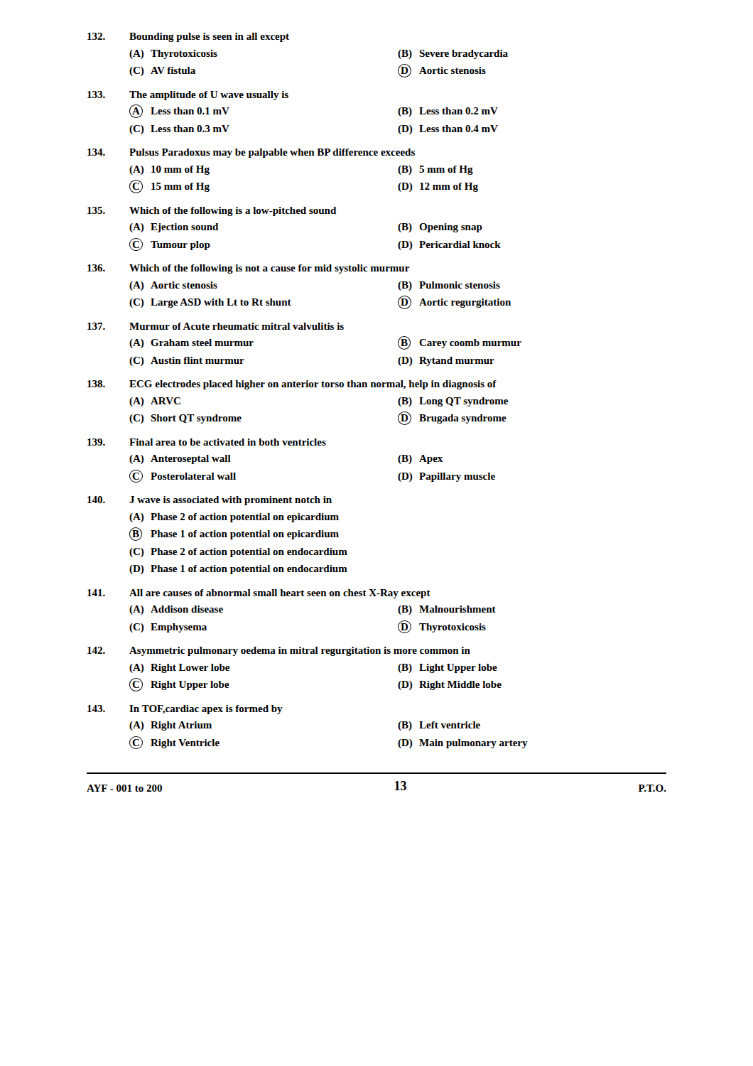132. Bounding pulse is seen in all except
(A) Thyrotoxicosis
(B) Severe bradycardia
(C) AV fistula
DAortic stenosis
133. The amplitude of U wave usually is
ALess than 0.1 mV
(B) Less than 0.2 mV
(C) Less than 0.3 mV
(D) Less than 0.4 mV
134. Pulsus Paradoxus may be palpable when BP difference exceeds
(A) 10 mm of Hg
(B) 5 mm of Hg
C15 mm of Hg
(D) 12 mm of Hg
135. Which of the following is a low-pitched sound
(A) Ejection sound
(B) Opening snap
CTumour plop
(D) Pericardial knock
136. Which of the following is not a cause for mid systolic murmur
(A) Aortic stenosis
(B) Pulmonic stenosis
(C) Large ASD with Lt to Rt shunt
DAortic regurgitation
137. Murmur of Acute rheumatic mitral valvulitis is
(A) Graham steel murmur
BCarey coomb murmur
(C) Austin flint murmur
(D) Rytand murmur
138. ECG electrodes placed higher on anterior torso than normal, help in diagnosis of
(A) ARVC
(B) Long QT syndrome
(C) Short QT syndrome
DBrugada syndrome
139. Final area to be activated in both ventricles
(A) Anteroseptal wall
(B) Apex
CPosterolateral wall
(D) Papillary muscle
140. J wave is associated with prominent notch in
(A) Phase 2 of action potential on epicardium
BPhase 1 of action potential on epicardium
(C) Phase 2 of action potential on endocardium
(D) Phase 1 of action potential on endocardium
141. All are causes of abnormal small heart seen on chest X-Ray except
(A) Addison disease
(B) Malnourishment
(C) Emphysema
DThyrotoxicosis
142. Asymmetric pulmonary oedema in mitral regurgitation is more common in
(A) Right Lower lobe
(B) Light Upper lobe
CRight Upper lobe
(D) Right Middle lobe
143. In TOF,cardiac apex is formed by
(A) Right Atrium
(B) Left ventricle
CRight Ventricle
(D) Main pulmonary artery
AYF - 001 to 200
13
P.T.O.